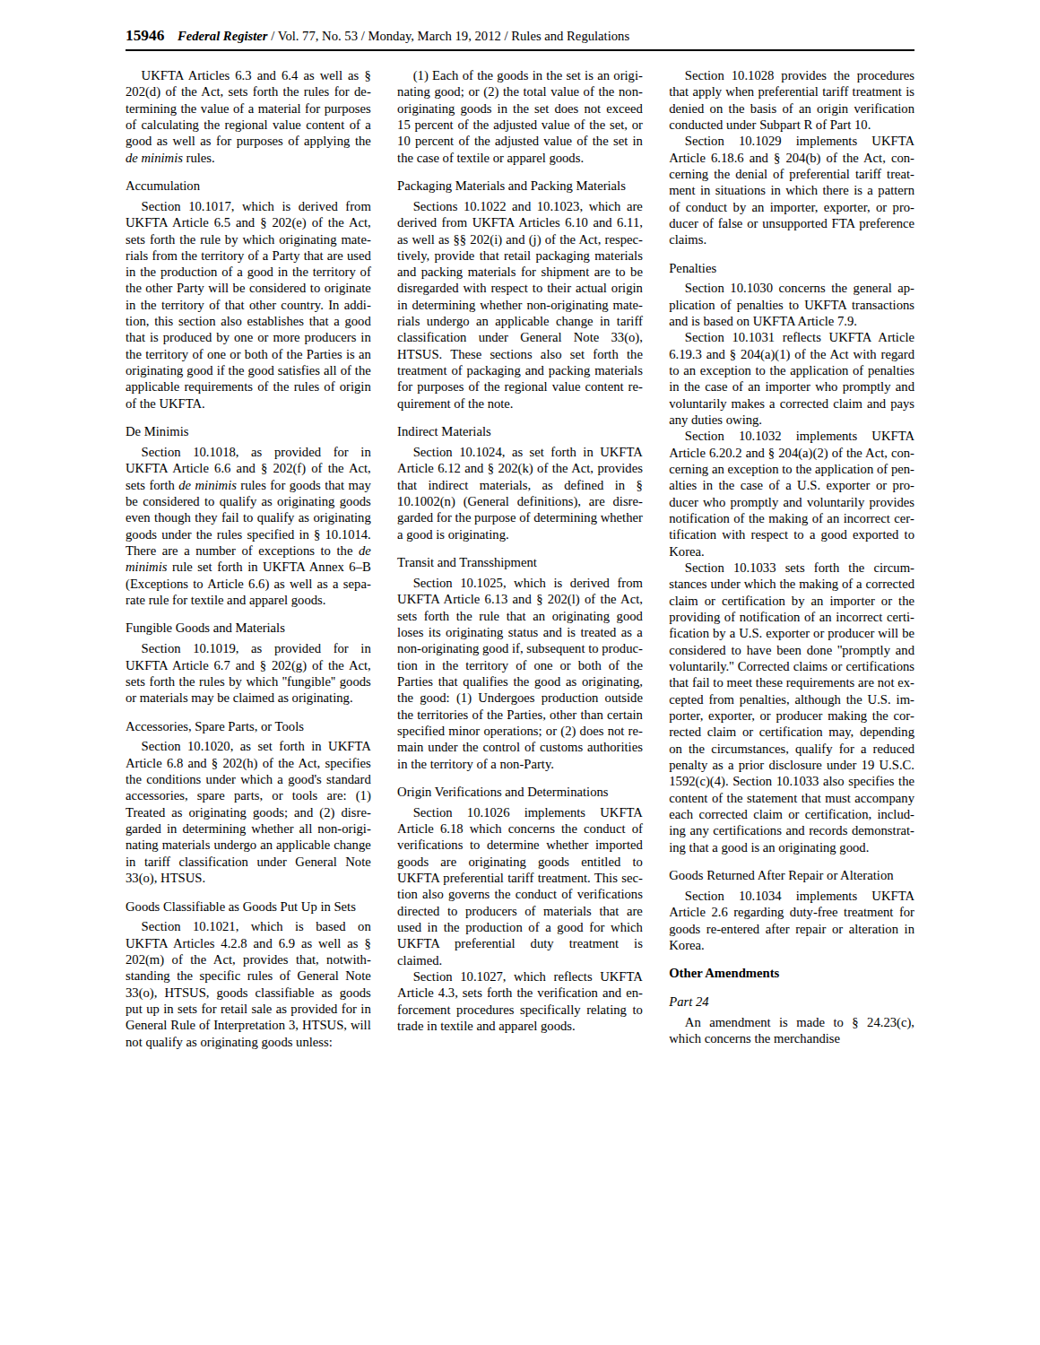15946 Federal Register / Vol. 77, No. 53 / Monday, March 19, 2012 / Rules and Regulations
UKFTA Articles 6.3 and 6.4 as well as § 202(d) of the Act, sets forth the rules for determining the value of a material for purposes of calculating the regional value content of a good as well as for purposes of applying the de minimis rules.
Accumulation
Section 10.1017, which is derived from UKFTA Article 6.5 and § 202(e) of the Act, sets forth the rule by which originating materials from the territory of a Party that are used in the production of a good in the territory of the other Party will be considered to originate in the territory of that other country. In addition, this section also establishes that a good that is produced by one or more producers in the territory of one or both of the Parties is an originating good if the good satisfies all of the applicable requirements of the rules of origin of the UKFTA.
De Minimis
Section 10.1018, as provided for in UKFTA Article 6.6 and § 202(f) of the Act, sets forth de minimis rules for goods that may be considered to qualify as originating goods even though they fail to qualify as originating goods under the rules specified in § 10.1014. There are a number of exceptions to the de minimis rule set forth in UKFTA Annex 6–B (Exceptions to Article 6.6) as well as a separate rule for textile and apparel goods.
Fungible Goods and Materials
Section 10.1019, as provided for in UKFTA Article 6.7 and § 202(g) of the Act, sets forth the rules by which ''fungible'' goods or materials may be claimed as originating.
Accessories, Spare Parts, or Tools
Section 10.1020, as set forth in UKFTA Article 6.8 and § 202(h) of the Act, specifies the conditions under which a good's standard accessories, spare parts, or tools are: (1) Treated as originating goods; and (2) disregarded in determining whether all non-originating materials undergo an applicable change in tariff classification under General Note 33(o), HTSUS.
Goods Classifiable as Goods Put Up in Sets
Section 10.1021, which is based on UKFTA Articles 4.2.8 and 6.9 as well as § 202(m) of the Act, provides that, notwithstanding the specific rules of General Note 33(o), HTSUS, goods classifiable as goods put up in sets for retail sale as provided for in General Rule of Interpretation 3, HTSUS, will not qualify as originating goods unless:
(1) Each of the goods in the set is an originating good; or (2) the total value of the non-originating goods in the set does not exceed 15 percent of the adjusted value of the set, or 10 percent of the adjusted value of the set in the case of textile or apparel goods.
Packaging Materials and Packing Materials
Sections 10.1022 and 10.1023, which are derived from UKFTA Articles 6.10 and 6.11, as well as §§ 202(i) and (j) of the Act, respectively, provide that retail packaging materials and packing materials for shipment are to be disregarded with respect to their actual origin in determining whether non-originating materials undergo an applicable change in tariff classification under General Note 33(o), HTSUS. These sections also set forth the treatment of packaging and packing materials for purposes of the regional value content requirement of the note.
Indirect Materials
Section 10.1024, as set forth in UKFTA Article 6.12 and § 202(k) of the Act, provides that indirect materials, as defined in § 10.1002(n) (General definitions), are disregarded for the purpose of determining whether a good is originating.
Transit and Transshipment
Section 10.1025, which is derived from UKFTA Article 6.13 and § 202(l) of the Act, sets forth the rule that an originating good loses its originating status and is treated as a non-originating good if, subsequent to production in the territory of one or both of the Parties that qualifies the good as originating, the good: (1) Undergoes production outside the territories of the Parties, other than certain specified minor operations; or (2) does not remain under the control of customs authorities in the territory of a non-Party.
Origin Verifications and Determinations
Section 10.1026 implements UKFTA Article 6.18 which concerns the conduct of verifications to determine whether imported goods are originating goods entitled to UKFTA preferential tariff treatment. This section also governs the conduct of verifications directed to producers of materials that are used in the production of a good for which UKFTA preferential duty treatment is claimed.
Section 10.1027, which reflects UKFTA Article 4.3, sets forth the verification and enforcement procedures specifically relating to trade in textile and apparel goods.
Section 10.1028 provides the procedures that apply when preferential tariff treatment is denied on the basis of an origin verification conducted under Subpart R of Part 10.
Section 10.1029 implements UKFTA Article 6.18.6 and § 204(b) of the Act, concerning the denial of preferential tariff treatment in situations in which there is a pattern of conduct by an importer, exporter, or producer of false or unsupported FTA preference claims.
Penalties
Section 10.1030 concerns the general application of penalties to UKFTA transactions and is based on UKFTA Article 7.9.
Section 10.1031 reflects UKFTA Article 6.19.3 and § 204(a)(1) of the Act with regard to an exception to the application of penalties in the case of an importer who promptly and voluntarily makes a corrected claim and pays any duties owing.
Section 10.1032 implements UKFTA Article 6.20.2 and § 204(a)(2) of the Act, concerning an exception to the application of penalties in the case of a U.S. exporter or producer who promptly and voluntarily provides notification of the making of an incorrect certification with respect to a good exported to Korea.
Section 10.1033 sets forth the circumstances under which the making of a corrected claim or certification by an importer or the providing of notification of an incorrect certification by a U.S. exporter or producer will be considered to have been done ''promptly and voluntarily.'' Corrected claims or certifications that fail to meet these requirements are not excepted from penalties, although the U.S. importer, exporter, or producer making the corrected claim or certification may, depending on the circumstances, qualify for a reduced penalty as a prior disclosure under 19 U.S.C. 1592(c)(4). Section 10.1033 also specifies the content of the statement that must accompany each corrected claim or certification, including any certifications and records demonstrating that a good is an originating good.
Goods Returned After Repair or Alteration
Section 10.1034 implements UKFTA Article 2.6 regarding duty-free treatment for goods re-entered after repair or alteration in Korea.
Other Amendments
Part 24
An amendment is made to § 24.23(c), which concerns the merchandise